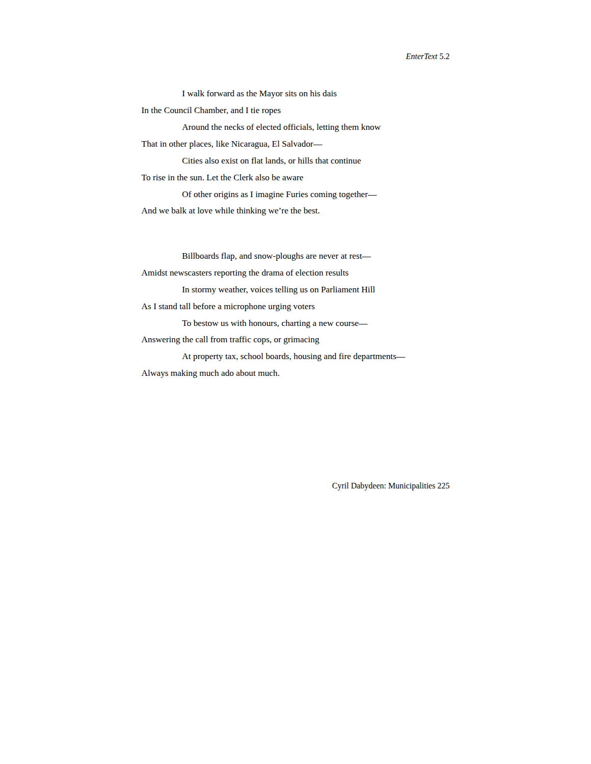EnterText 5.2
I walk forward as the Mayor sits on his dais
In the Council Chamber, and I tie ropes
Around the necks of elected officials, letting them know
That in other places, like Nicaragua, El Salvador—
Cities also exist on flat lands, or hills that continue
To rise in the sun. Let the Clerk also be aware
Of other origins as I imagine Furies coming together—
And we balk at love while thinking we’re the best.
Billboards flap, and snow-ploughs are never at rest—
Amidst newscasters reporting the drama of election results
In stormy weather, voices telling us on Parliament Hill
As I stand tall before a microphone urging voters
To bestow us with honours, charting a new course—
Answering the call from traffic cops, or grimacing
At property tax, school boards, housing and fire departments—
Always making much ado about much.
Cyril Dabydeen: Municipalities 225